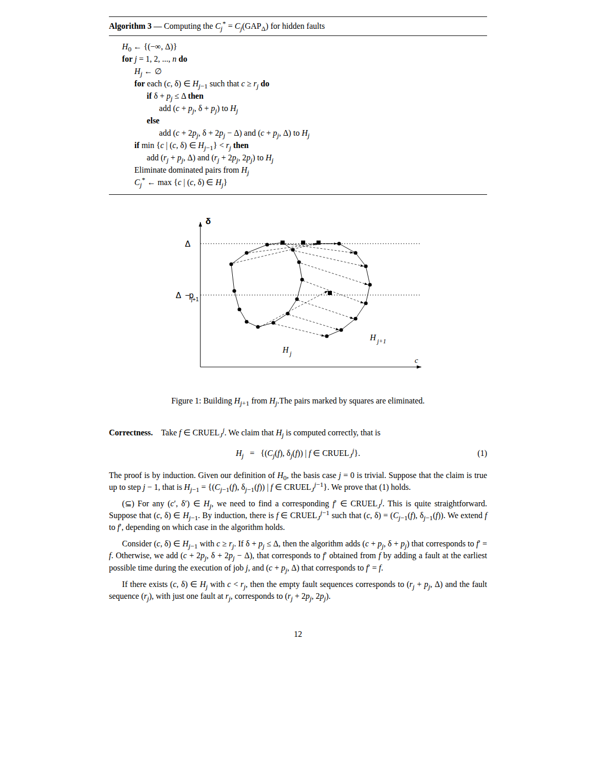Algorithm 3 — Computing the Cj* = Cj(GAPΔ) for hidden faults
H0 ← {(−∞, Δ)}
for j = 1, 2, ..., n do
Hj ← ∅
for each (c, δ) ∈ Hj−1 such that c ≥ rj do
if δ + pj ≤ Δ then
add (c + pj, δ + pj) to Hj
else
add (c + 2pj, δ + 2pj − Δ) and (c + pj, Δ) to Hj
if min {c | (c, δ) ∈ Hj−1} < rj then
add (rj + pj, Δ) and (rj + 2pj, 2pj) to Hj
Eliminate dominated pairs from Hj
Cj* ← max {c | (c, δ) ∈ Hj}
δ c Δ Δ − j+1 p H j H j+1
Figure 1: Building Hj+1 from Hj.The pairs marked by squares are eliminated.
Correctness. Take f ∈ CRUELJj. We claim that Hj is computed correctly, that is
Hj = {(Cj(f), δj(f)) | f ∈ CRUELJj}. (1)
The proof is by induction. Given our definition of H0, the basis case j = 0 is trivial. Suppose that the claim is true up to step j − 1, that is Hj−1 = {(Cj−1(f), δj−1(f)) | f ∈ CRUELJj−1}. We prove that (1) holds.
(⊆) For any (c′, δ′) ∈ Hj, we need to find a corresponding f′ ∈ CRUELJj. This is quite straightforward. Suppose that (c, δ) ∈ Hj−1. By induction, there is f ∈ CRUELJj−1 such that (c, δ) = (Cj−1(f), δj−1(f)). We extend f to f′, depending on which case in the algorithm holds.
Consider (c, δ) ∈ Hj−1 with c ≥ rj. If δ + pj ≤ Δ, then the algorithm adds (c + pj, δ + pj) that corresponds to f′ = f. Otherwise, we add (c + 2pj, δ + 2pj − Δ), that corresponds to f′ obtained from f by adding a fault at the earliest possible time during the execution of job j, and (c + pj, Δ) that corresponds to f′ = f.
If there exists (c, δ) ∈ Hj with c < rj, then the empty fault sequences corresponds to (rj + pj, Δ) and the fault sequence (rj), with just one fault at rj, corresponds to (rj + 2pj, 2pj).
12